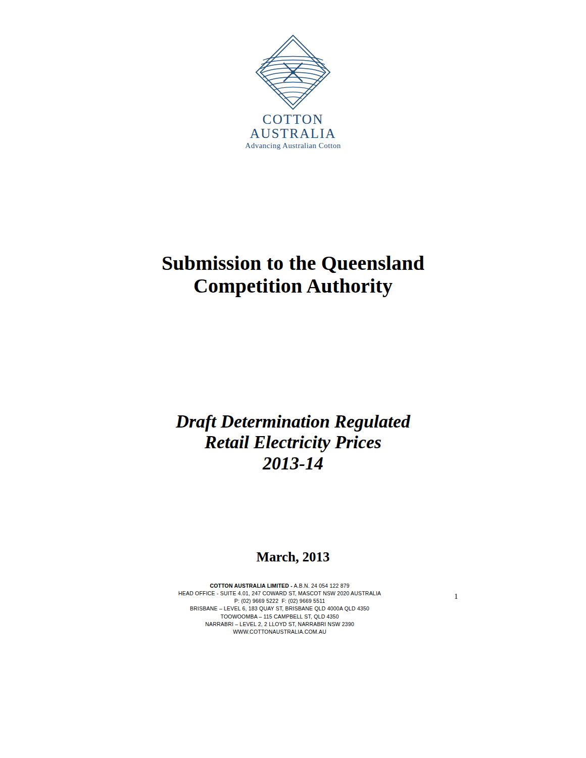COTTON AUSTRALIA
Advancing Australian Cotton
Submission to the Queensland
Competition Authority
Draft Determination Regulated
Retail Electricity Prices
2013-14
March, 2013
COTTON AUSTRALIA LIMITED - A.B.N. 24 054 122 879
HEAD OFFICE - SUITE 4.01, 247 COWARD ST, MASCOT NSW 2020 AUSTRALIA
P: (02) 9669 5222 F: (02) 9669 5511
BRISBANE – LEVEL 6, 183 QUAY ST, BRISBANE QLD 4000A QLD 4350
TOOWOOMBA – 115 CAMPBELL ST, QLD 4350
NARRABRI – LEVEL 2, 2 LLOYD ST, NARRABRI NSW 2390
WWW.COTTONAUSTRALIA.COM.AU
1